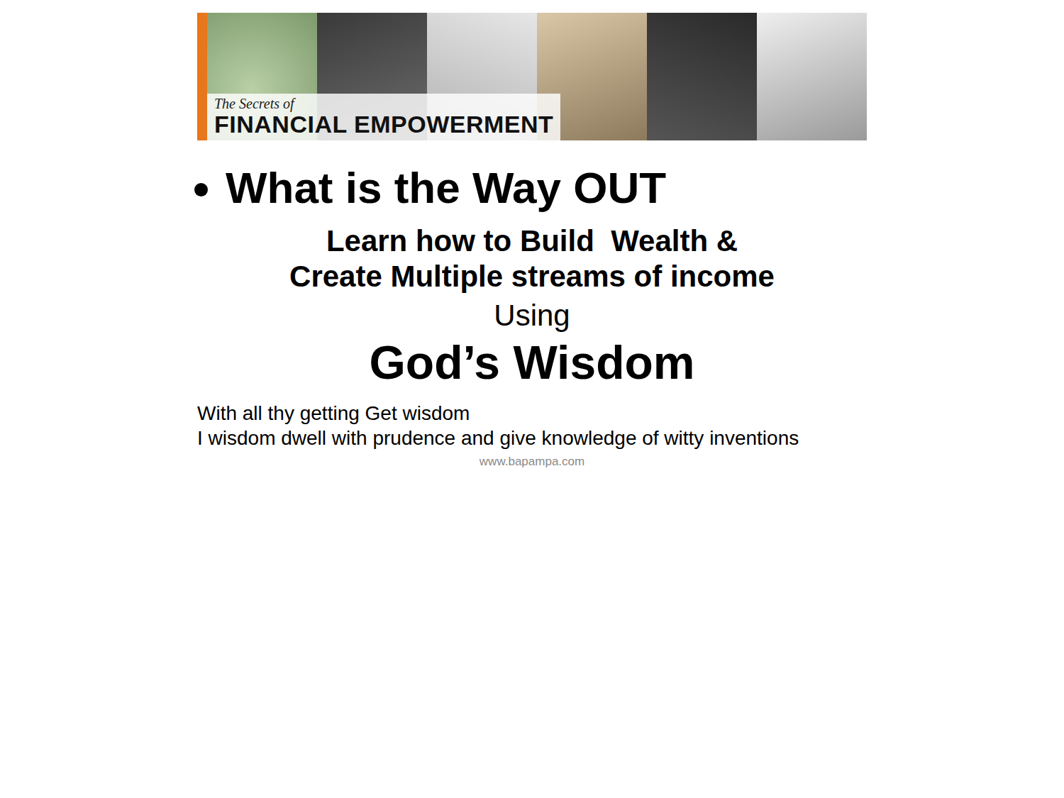The Secrets of
FINANCIAL EMPOWERMENT
What is the Way OUT
Learn how to Build Wealth &
Create Multiple streams of income
Using
God’s Wisdom
With all thy getting Get wisdom
I wisdom dwell with prudence and give knowledge of witty inventions
www.bapampa.com